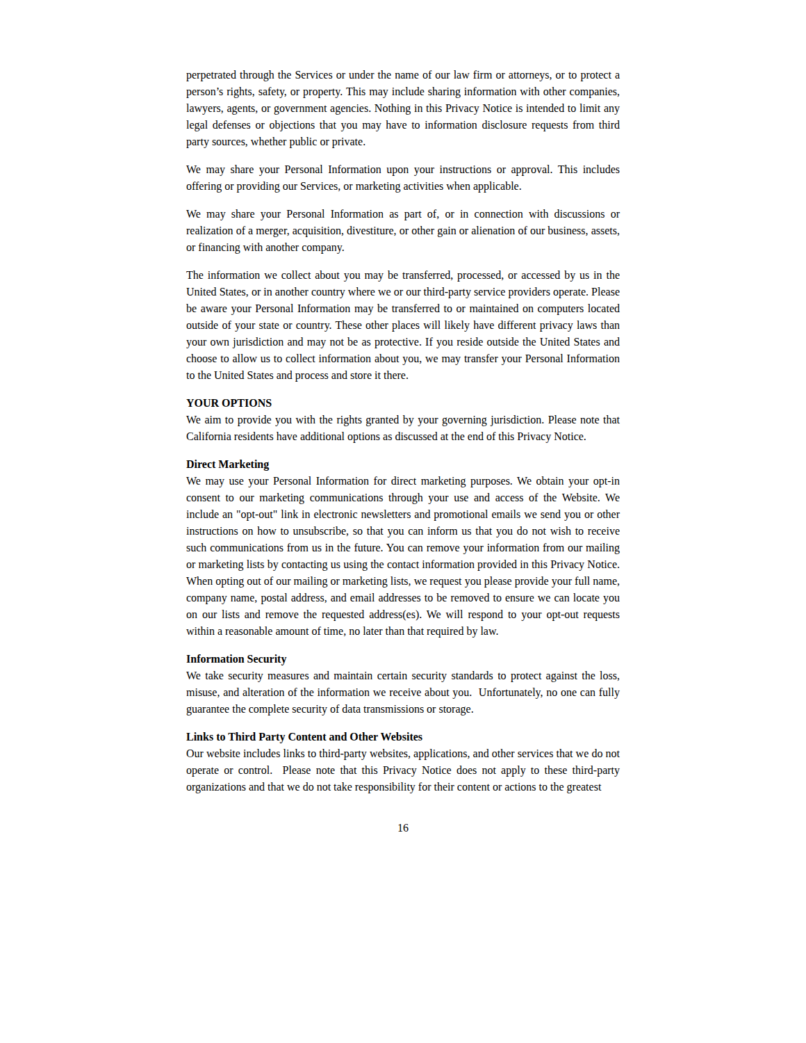perpetrated through the Services or under the name of our law firm or attorneys, or to protect a person’s rights, safety, or property. This may include sharing information with other companies, lawyers, agents, or government agencies. Nothing in this Privacy Notice is intended to limit any legal defenses or objections that you may have to information disclosure requests from third party sources, whether public or private.
We may share your Personal Information upon your instructions or approval. This includes offering or providing our Services, or marketing activities when applicable.
We may share your Personal Information as part of, or in connection with discussions or realization of a merger, acquisition, divestiture, or other gain or alienation of our business, assets, or financing with another company.
The information we collect about you may be transferred, processed, or accessed by us in the United States, or in another country where we or our third-party service providers operate. Please be aware your Personal Information may be transferred to or maintained on computers located outside of your state or country. These other places will likely have different privacy laws than your own jurisdiction and may not be as protective. If you reside outside the United States and choose to allow us to collect information about you, we may transfer your Personal Information to the United States and process and store it there.
YOUR OPTIONS
We aim to provide you with the rights granted by your governing jurisdiction. Please note that California residents have additional options as discussed at the end of this Privacy Notice.
Direct Marketing
We may use your Personal Information for direct marketing purposes. We obtain your opt-in consent to our marketing communications through your use and access of the Website. We include an "opt-out" link in electronic newsletters and promotional emails we send you or other instructions on how to unsubscribe, so that you can inform us that you do not wish to receive such communications from us in the future. You can remove your information from our mailing or marketing lists by contacting us using the contact information provided in this Privacy Notice. When opting out of our mailing or marketing lists, we request you please provide your full name, company name, postal address, and email addresses to be removed to ensure we can locate you on our lists and remove the requested address(es). We will respond to your opt-out requests within a reasonable amount of time, no later than that required by law.
Information Security
We take security measures and maintain certain security standards to protect against the loss, misuse, and alteration of the information we receive about you. Unfortunately, no one can fully guarantee the complete security of data transmissions or storage.
Links to Third Party Content and Other Websites
Our website includes links to third-party websites, applications, and other services that we do not operate or control. Please note that this Privacy Notice does not apply to these third-party organizations and that we do not take responsibility for their content or actions to the greatest
16